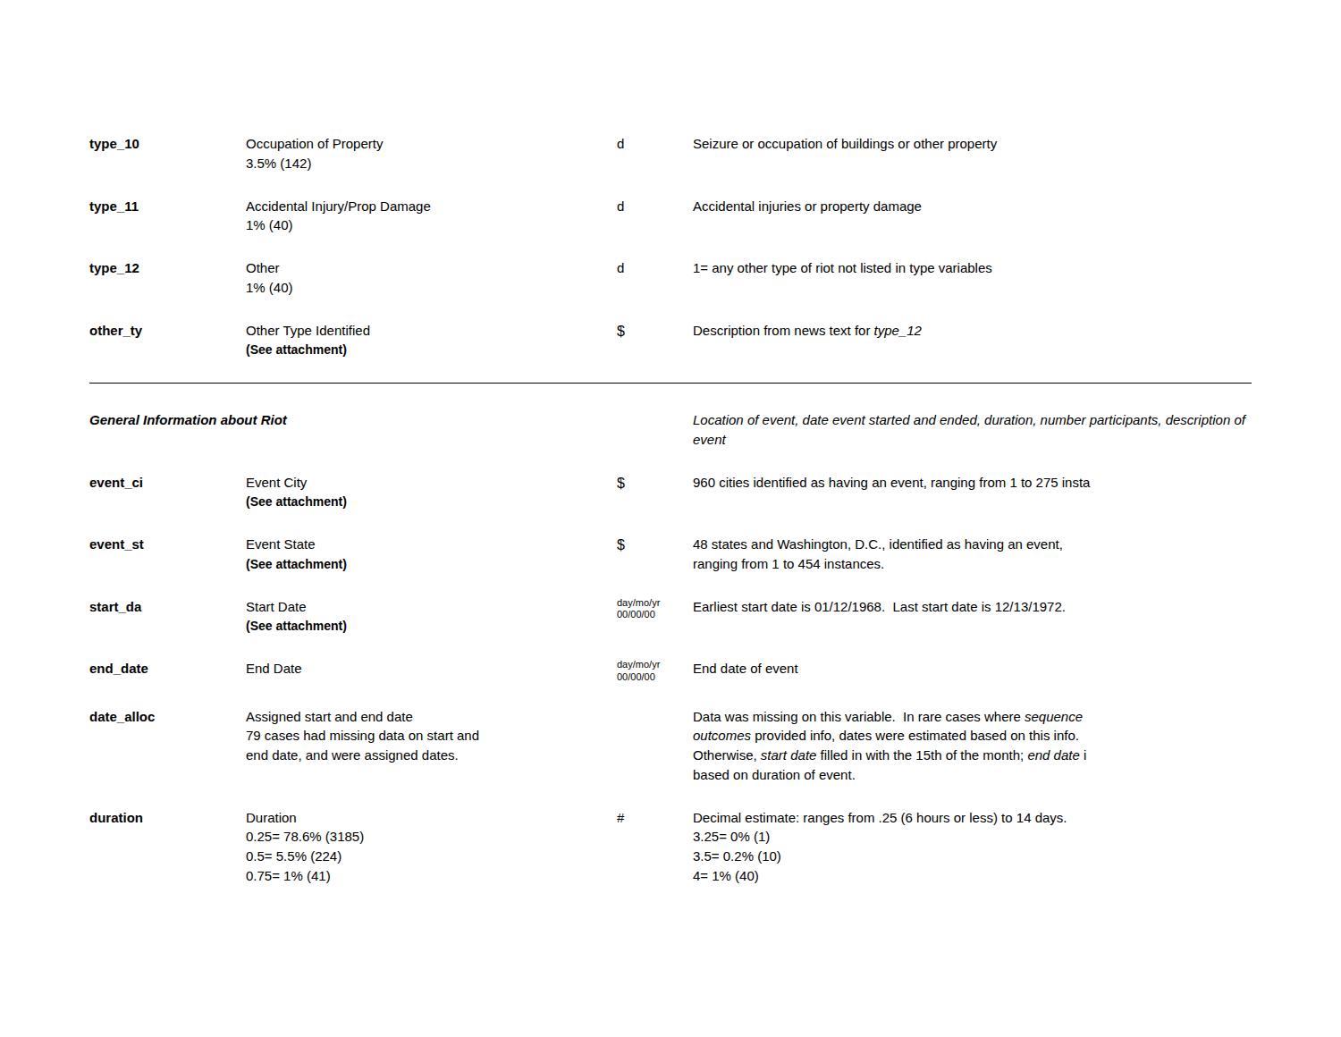| type_10 | Occupation of Property 3.5% (142) | d | Seizure or occupation of buildings or other property |
| type_11 | Accidental Injury/Prop Damage 1% (40) | d | Accidental injuries or property damage |
| type_12 | Other 1% (40) | d | 1= any other type of riot not listed in type variables |
| other_ty | Other Type Identified (See attachment) | $ | Description from news text for type_12 |
| General Information about Riot | | Location of event, date event started and ended, duration, number participants, description of event |
| event_ci | Event City (See attachment) | $ | 960 cities identified as having an event, ranging from 1 to 275 insta |
| event_st | Event State (See attachment) | $ | 48 states and Washington, D.C., identified as having an event, ranging from 1 to 454 instances. |
| start_da | Start Date (See attachment) | day/mo/yr 00/00/00 | Earliest start date is 01/12/1968. Last start date is 12/13/1972. |
| end_date | End Date | day/mo/yr 00/00/00 | End date of event |
| date_alloc | Assigned start and end date 79 cases had missing data on start and end date, and were assigned dates. | | Data was missing on this variable. In rare cases where sequence outcomes provided info, dates were estimated based on this info. Otherwise, start date filled in with the 15th of the month; end date i based on duration of event. |
| duration | Duration 0.25= 78.6% (3185) 0.5= 5.5% (224) 0.75= 1% (41) | # | Decimal estimate: ranges from .25 (6 hours or less) to 14 days. 3.25= 0% (1) 3.5= 0.2% (10) 4= 1% (40) |